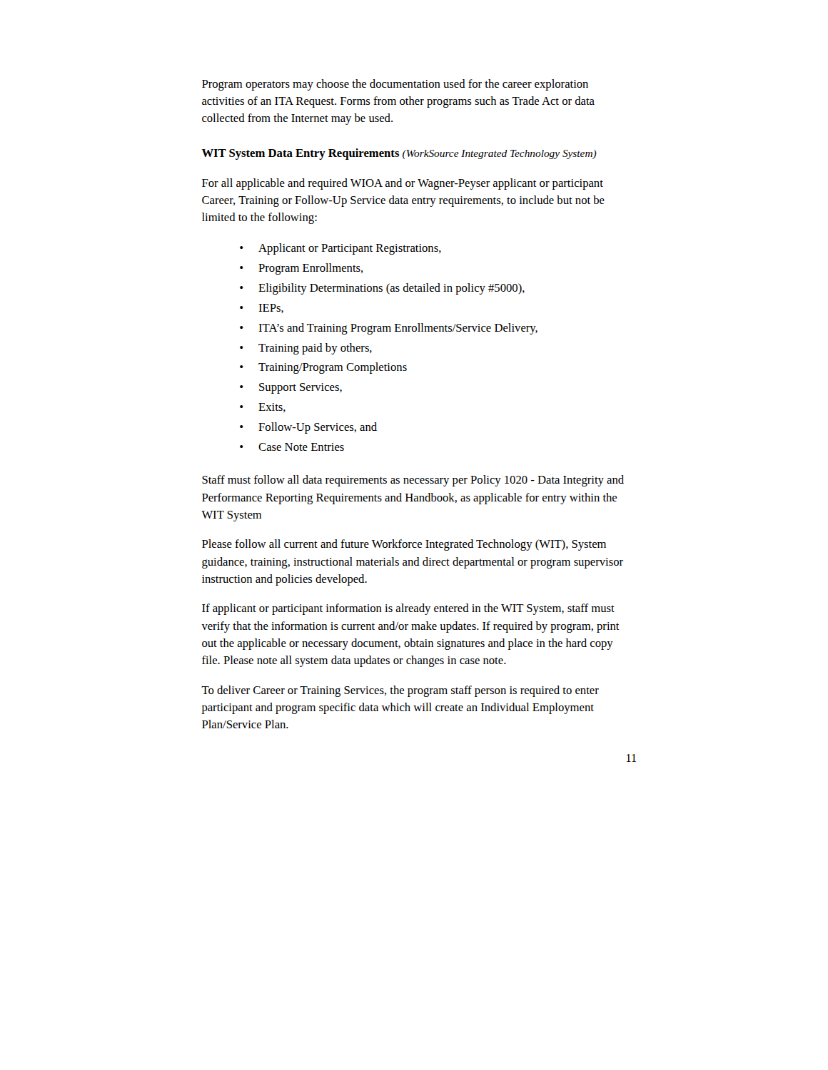Program operators may choose the documentation used for the career exploration activities of an ITA Request. Forms from other programs such as Trade Act or data collected from the Internet may be used.
WIT System Data Entry Requirements
(WorkSource Integrated Technology System)
For all applicable and required WIOA and or Wagner-Peyser applicant or participant Career, Training or Follow-Up Service data entry requirements, to include but not be limited to the following:
Applicant or Participant Registrations,
Program Enrollments,
Eligibility Determinations (as detailed in policy #5000),
IEPs,
ITA’s and Training Program Enrollments/Service Delivery,
Training paid by others,
Training/Program Completions
Support Services,
Exits,
Follow-Up Services, and
Case Note Entries
Staff must follow all data requirements as necessary per Policy 1020 - Data Integrity and Performance Reporting Requirements and Handbook, as applicable for entry within the WIT System
Please follow all current and future Workforce Integrated Technology (WIT), System guidance, training, instructional materials and direct departmental or program supervisor instruction and policies developed.
If applicant or participant information is already entered in the WIT System, staff must verify that the information is current and/or make updates. If required by program, print out the applicable or necessary document, obtain signatures and place in the hard copy file. Please note all system data updates or changes in case note.
To deliver Career or Training Services, the program staff person is required to enter participant and program specific data which will create an Individual Employment Plan/Service Plan.
11